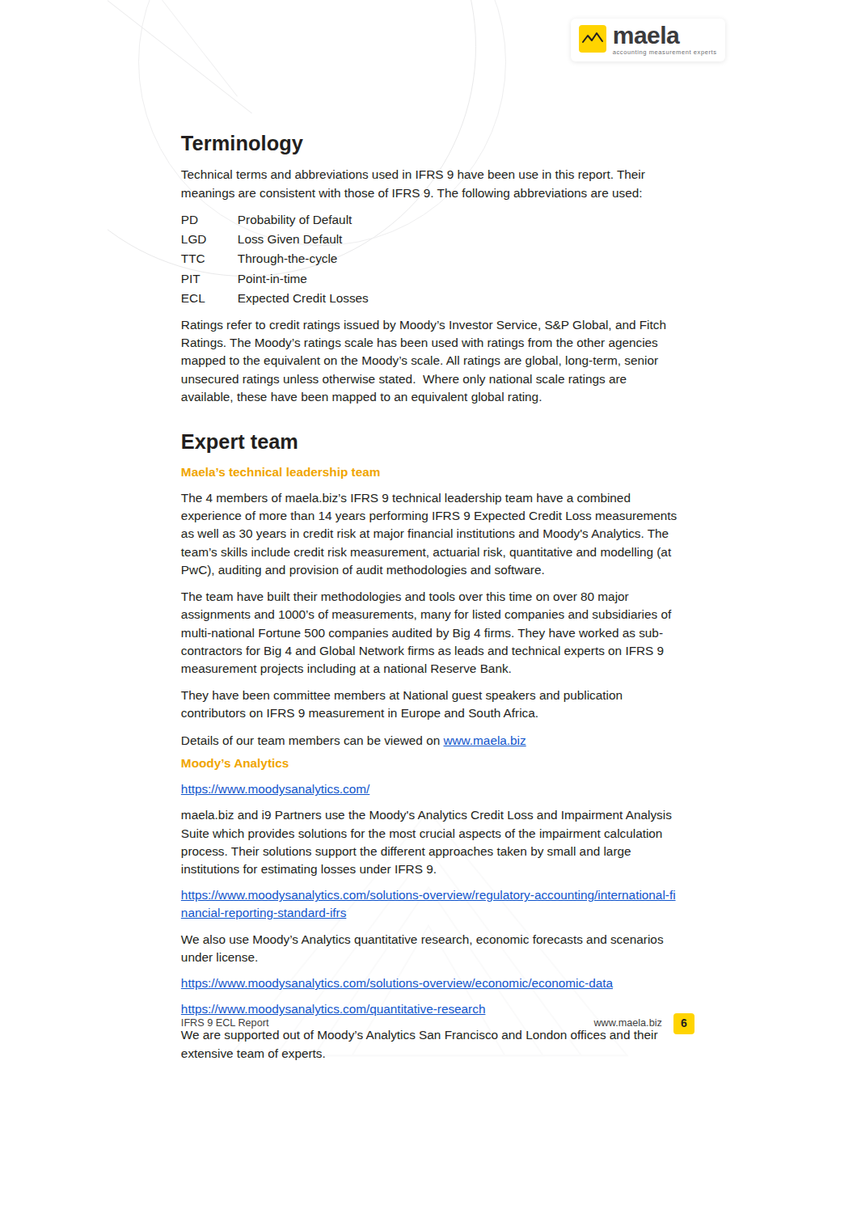maela
accounting measurement experts
Terminology
Technical terms and abbreviations used in IFRS 9 have been use in this report. Their meanings are consistent with those of IFRS 9. The following abbreviations are used:
PD Probability of Default
LGD Loss Given Default
TTC Through-the-cycle
PIT Point-in-time
ECL Expected Credit Losses
Ratings refer to credit ratings issued by Moody’s Investor Service, S&P Global, and Fitch Ratings. The Moody’s ratings scale has been used with ratings from the other agencies mapped to the equivalent on the Moody’s scale. All ratings are global, long-term, senior unsecured ratings unless otherwise stated. Where only national scale ratings are available, these have been mapped to an equivalent global rating.
Expert team
Maela’s technical leadership team
The 4 members of maela.biz’s IFRS 9 technical leadership team have a combined experience of more than 14 years performing IFRS 9 Expected Credit Loss measurements as well as 30 years in credit risk at major financial institutions and Moody's Analytics. The team’s skills include credit risk measurement, actuarial risk, quantitative and modelling (at PwC), auditing and provision of audit methodologies and software.
The team have built their methodologies and tools over this time on over 80 major assignments and 1000’s of measurements, many for listed companies and subsidiaries of multi-national Fortune 500 companies audited by Big 4 firms. They have worked as sub-contractors for Big 4 and Global Network firms as leads and technical experts on IFRS 9 measurement projects including at a national Reserve Bank.
They have been committee members at National guest speakers and publication contributors on IFRS 9 measurement in Europe and South Africa.
Details of our team members can be viewed on www.maela.biz
Moody’s Analytics
https://www.moodysanalytics.com/
maela.biz and i9 Partners use the Moody's Analytics Credit Loss and Impairment Analysis Suite which provides solutions for the most crucial aspects of the impairment calculation process. Their solutions support the different approaches taken by small and large institutions for estimating losses under IFRS 9.
https://www.moodysanalytics.com/solutions-overview/regulatory-accounting/international-financial-reporting-standard-ifrs
We also use Moody’s Analytics quantitative research, economic forecasts and scenarios under license.
https://www.moodysanalytics.com/solutions-overview/economic/economic-data
https://www.moodysanalytics.com/quantitative-research
We are supported out of Moody’s Analytics San Francisco and London offices and their extensive team of experts.
IFRS 9 ECL Report
www.maela.biz 6